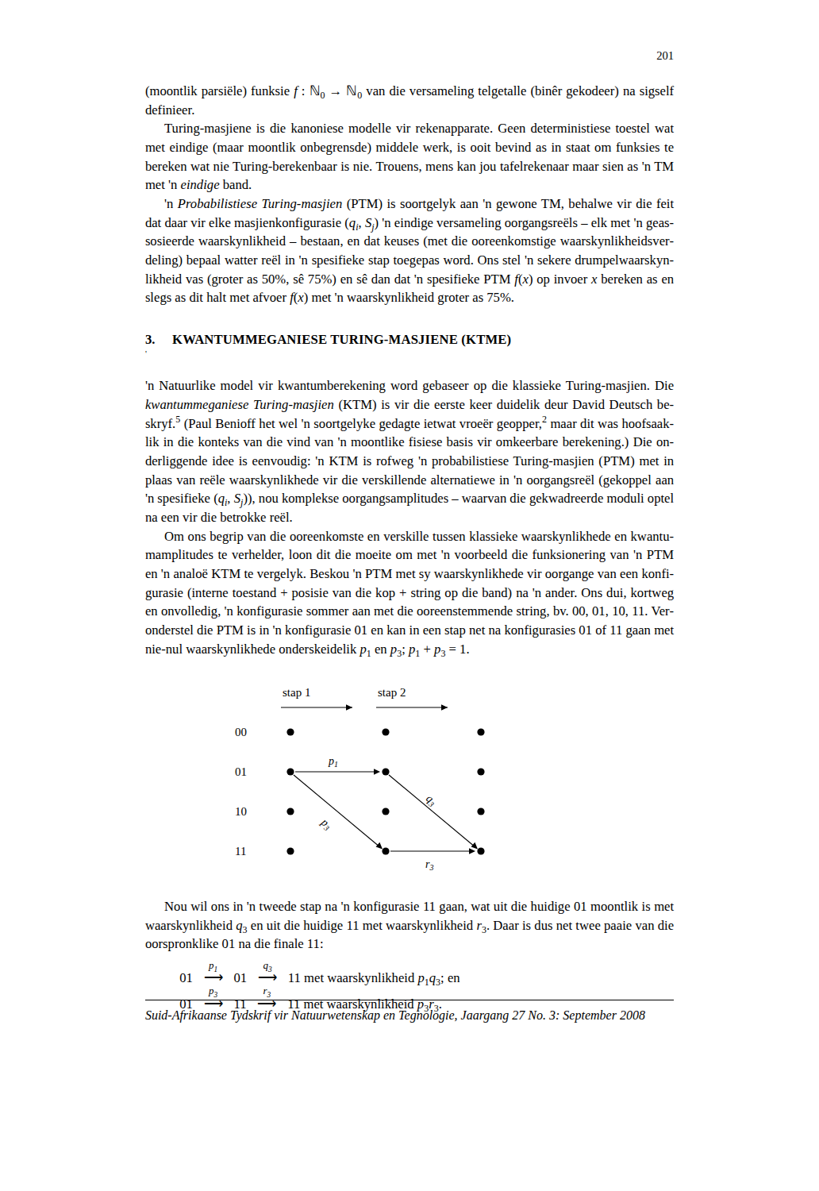201
(moontlik parsiële) funksie f : ℕ0 → ℕ0 van die versameling telgetalle (binêr gekodeer) na sigself definieer.
Turing-masjiene is die kanoniese modelle vir rekenapparate. Geen deterministiese toestel wat met eindige (maar moontlik onbegrensde) middele werk, is ooit bevind as in staat om funksies te bereken wat nie Turing-berekenbaar is nie. Trouens, mens kan jou tafelrekenaar maar sien as 'n TM met 'n eindige band.
'n Probabilistiese Turing-masjien (PTM) is soortgelyk aan 'n gewone TM, behalwe vir die feit dat daar vir elke masjienkonfigurasie (qi, Sj) 'n eindige versameling oorgangsreëls – elk met 'n geassosieerde waarskynlikheid – bestaan, en dat keuses (met die ooreenkomstige waarskynlikheids­verdeling) bepaal watter reël in 'n spesifieke stap toegepas word. Ons stel 'n sekere drumpelwaar­skynlikheid vas (groter as 50%, sê 75%) en sê dan dat 'n spesifieke PTM f(x) op invoer x bereken as en slegs as dit halt met afvoer f(x) met 'n waarskynlikheid groter as 75%.
3. KWANTUMMEGANIESE TURING-MASJIENE (KTME)
'
'n Natuurlike model vir kwantumberekening word gebaseer op die klassieke Turing-masjien. Die kwantummeganiese Turing-masjien (KTM) is vir die eerste keer duidelik deur David Deutsch be­skryf.5 (Paul Benioff het wel 'n soortgelyke gedagte ietwat vroeër geopper,2 maar dit was hoof­saaklik in die konteks van die vind van 'n moontlike fisiese basis vir omkeerbare berekening.) Die onderliggende idee is eenvoudig: 'n KTM is rofweg 'n probabilistiese Turing-masjien (PTM) met in plaas van reële waarskynlikhede vir die verskillende alternatiewe in 'n oorgangsreël (gekoppel aan 'n spesifieke (qi, Sj)), nou komplekse oorgangsamplitudes – waarvan die gekwadreerde moduli optel na een vir die betrokke reël.
Om ons begrip van die ooreenkomste en verskille tussen klassieke waarskynlikhede en kwan­tumamplitudes te verhelder, loon dit die moeite om met 'n voorbeeld die funksionering van 'n PTM en 'n analoë KTM te vergelyk. Beskou 'n PTM met sy waarskynlikhede vir oorgange van een kon­figurasie (interne toestand + posisie van die kop + string op die band) na 'n ander. Ons dui, kortweg en onvolledig, 'n konfigurasie sommer aan met die ooreenstemmende string, bv. 00, 01, 10, 11. Veronderstel die PTM is in 'n konfigurasie 01 en kan in een stap net na konfigurasies 01 of 11 gaan met nie-nul waarskynlikhede onderskeidelik p1 en p3; p1 + p3 = 1.
stap 1 stap 2 00 01 10 11 p1 p3 q3 r3
Nou wil ons in 'n tweede stap na 'n konfigurasie 11 gaan, wat uit die huidige 01 moontlik is met waarskynlikheid q3 en uit die huidige 11 met waarskynlikheid r3. Daar is dus net twee paaie van die oorspronklike 01 na die finale 11:
01 p1⟶ 01 q3⟶ 11 met waarskynlikheid p1q3; en
01 p3⟶ 11 r3⟶ 11 met waarskynlikheid p3r3.
Suid-Afrikaanse Tydskrif vir Natuurwetenskap en Tegnologie, Jaargang 27 No. 3: September 2008